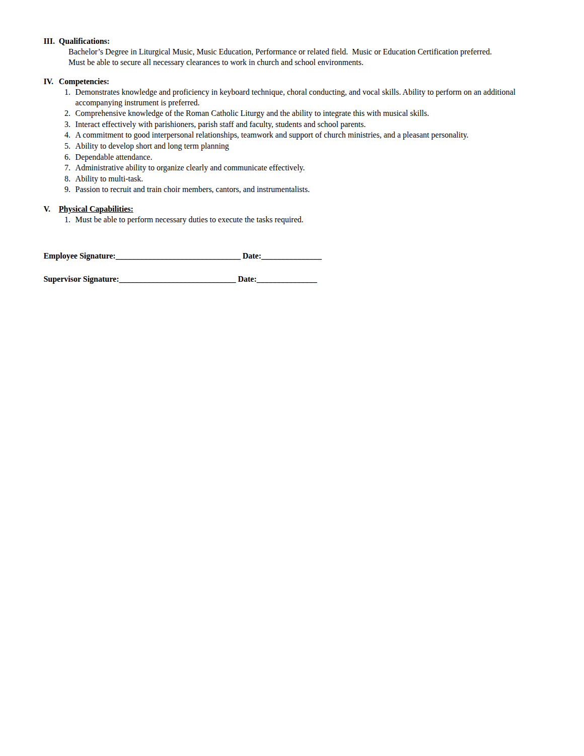III. Qualifications:
Bachelor’s Degree in Liturgical Music, Music Education, Performance or related field. Music or Education Certification preferred.
Must be able to secure all necessary clearances to work in church and school environments.
IV. Competencies:
Demonstrates knowledge and proficiency in keyboard technique, choral conducting, and vocal skills. Ability to perform on an additional accompanying instrument is preferred.
Comprehensive knowledge of the Roman Catholic Liturgy and the ability to integrate this with musical skills.
Interact effectively with parishioners, parish staff and faculty, students and school parents.
A commitment to good interpersonal relationships, teamwork and support of church ministries, and a pleasant personality.
Ability to develop short and long term planning
Dependable attendance.
Administrative ability to organize clearly and communicate effectively.
Ability to multi-task.
Passion to recruit and train choir members, cantors, and instrumentalists.
V. Physical Capabilities:
Must be able to perform necessary duties to execute the tasks required.
Employee Signature:_______________________________ Date:_______________
Supervisor Signature:_____________________________ Date:_______________